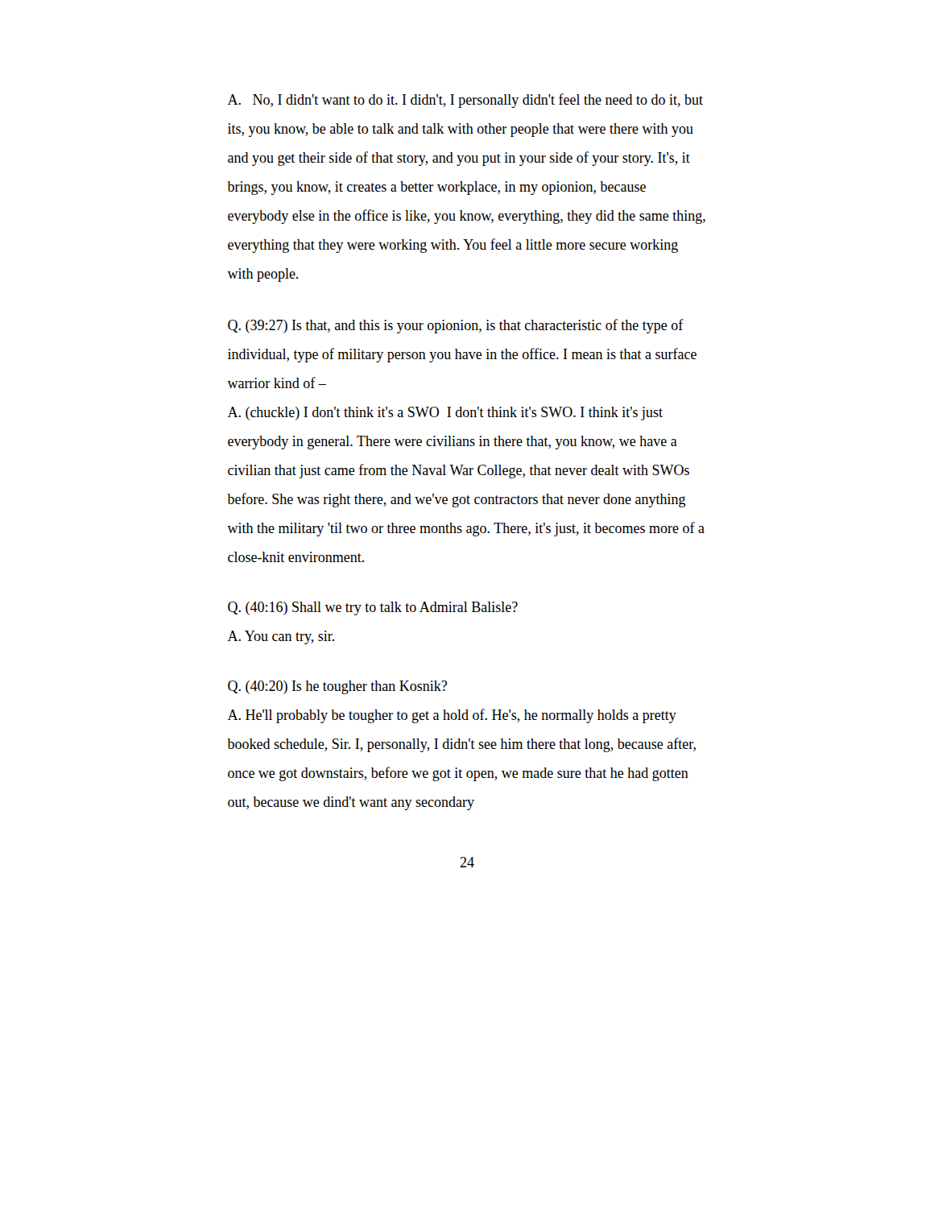A. No, I didn't want to do it. I didn't, I personally didn't feel the need to do it, but its, you know, be able to talk and talk with other people that were there with you and you get their side of that story, and you put in your side of your story. It's, it brings, you know, it creates a better workplace, in my opionion, because everybody else in the office is like, you know, everything, they did the same thing, everything that they were working with. You feel a little more secure working with people.
Q. (39:27) Is that, and this is your opionion, is that characteristic of the type of individual, type of military person you have in the office. I mean is that a surface warrior kind of –
A. (chuckle) I don't think it's a SWO I don't think it's SWO. I think it's just everybody in general. There were civilians in there that, you know, we have a civilian that just came from the Naval War College, that never dealt with SWOs before. She was right there, and we've got contractors that never done anything with the military 'til two or three months ago. There, it's just, it becomes more of a close-knit environment.
Q. (40:16) Shall we try to talk to Admiral Balisle?
A. You can try, sir.
Q. (40:20) Is he tougher than Kosnik?
A. He'll probably be tougher to get a hold of. He's, he normally holds a pretty booked schedule, Sir. I, personally, I didn't see him there that long, because after, once we got downstairs, before we got it open, we made sure that he had gotten out, because we dind't want any secondary
24